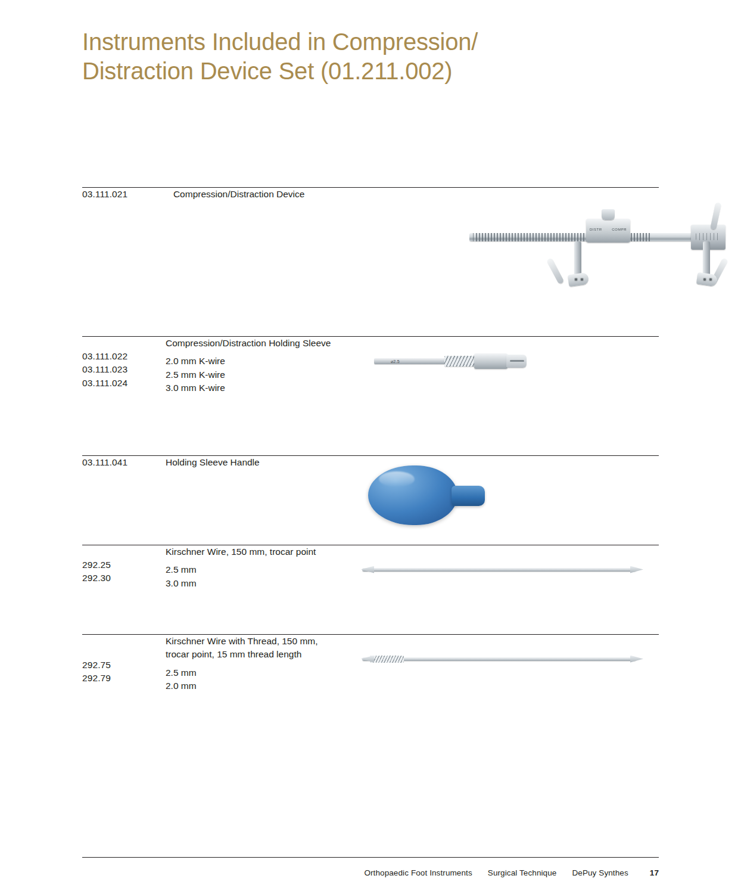Instruments Included in Compression/
Distraction Device Set (01.211.002)
| 03.111.021 | Compression/Distraction Device | |
| 03.111.022 03.111.023 03.111.024 | Compression/Distraction Holding Sleeve 2.0 mm K-wire 2.5 mm K-wire 3.0 mm K-wire | ⌀2.5 |
| 03.111.041 | Holding Sleeve Handle | |
| 292.25 292.30 | Kirschner Wire, 150 mm, trocar point 2.5 mm 3.0 mm | |
| 292.75 292.79 | Kirschner Wire with Thread, 150 mm, trocar point, 15 mm thread length 2.5 mm 2.0 mm | |
Orthopaedic Foot Instruments Surgical Technique DePuy Synthes 17